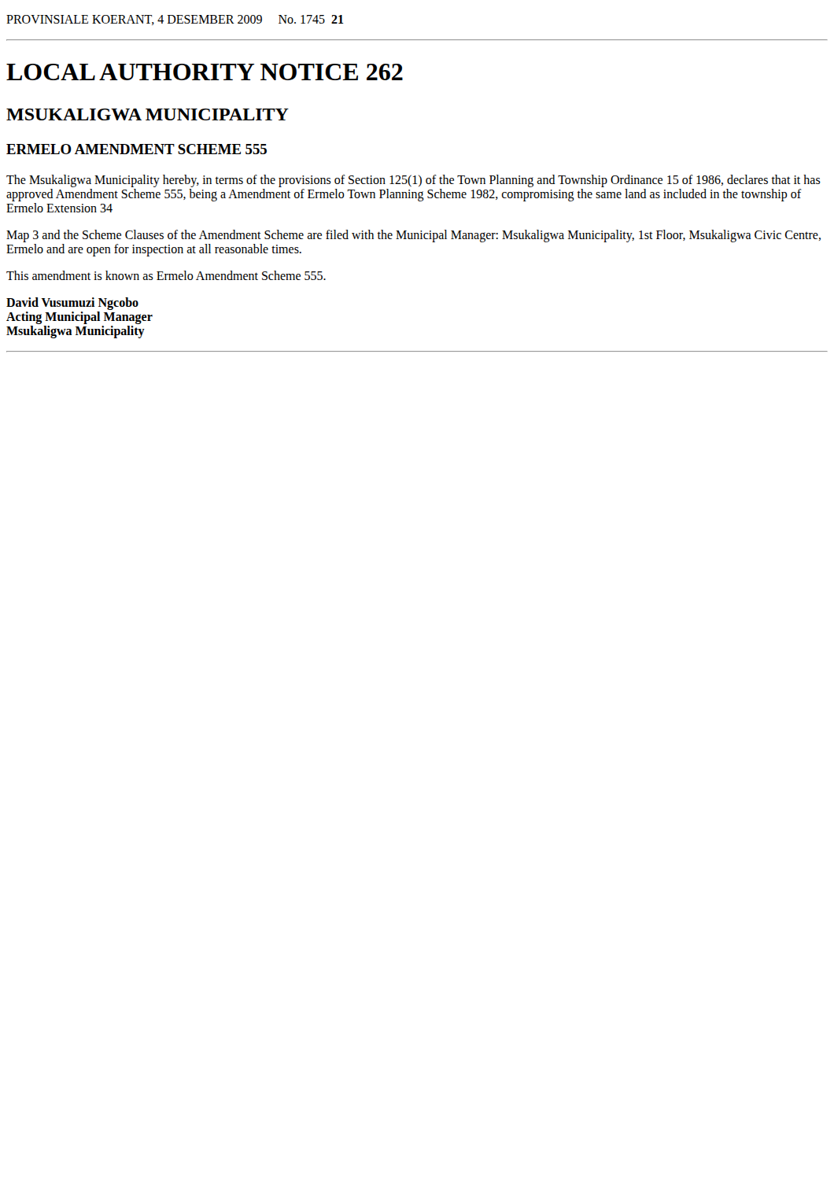PROVINSIALE KOERANT, 4 DESEMBER 2009 No. 1745 21
LOCAL AUTHORITY NOTICE 262
MSUKALIGWA MUNICIPALITY
ERMELO AMENDMENT SCHEME 555
The Msukaligwa Municipality hereby, in terms of the provisions of Section 125(1) of the Town Planning and Township Ordinance 15 of 1986, declares that it has approved Amendment Scheme 555, being a Amendment of Ermelo Town Planning Scheme 1982, compromising the same land as included in the township of Ermelo Extension 34
Map 3 and the Scheme Clauses of the Amendment Scheme are filed with the Municipal Manager: Msukaligwa Municipality, 1st Floor, Msukaligwa Civic Centre, Ermelo and are open for inspection at all reasonable times.
This amendment is known as Ermelo Amendment Scheme 555.
David Vusumuzi Ngcobo
Acting Municipal Manager
Msukaligwa Municipality